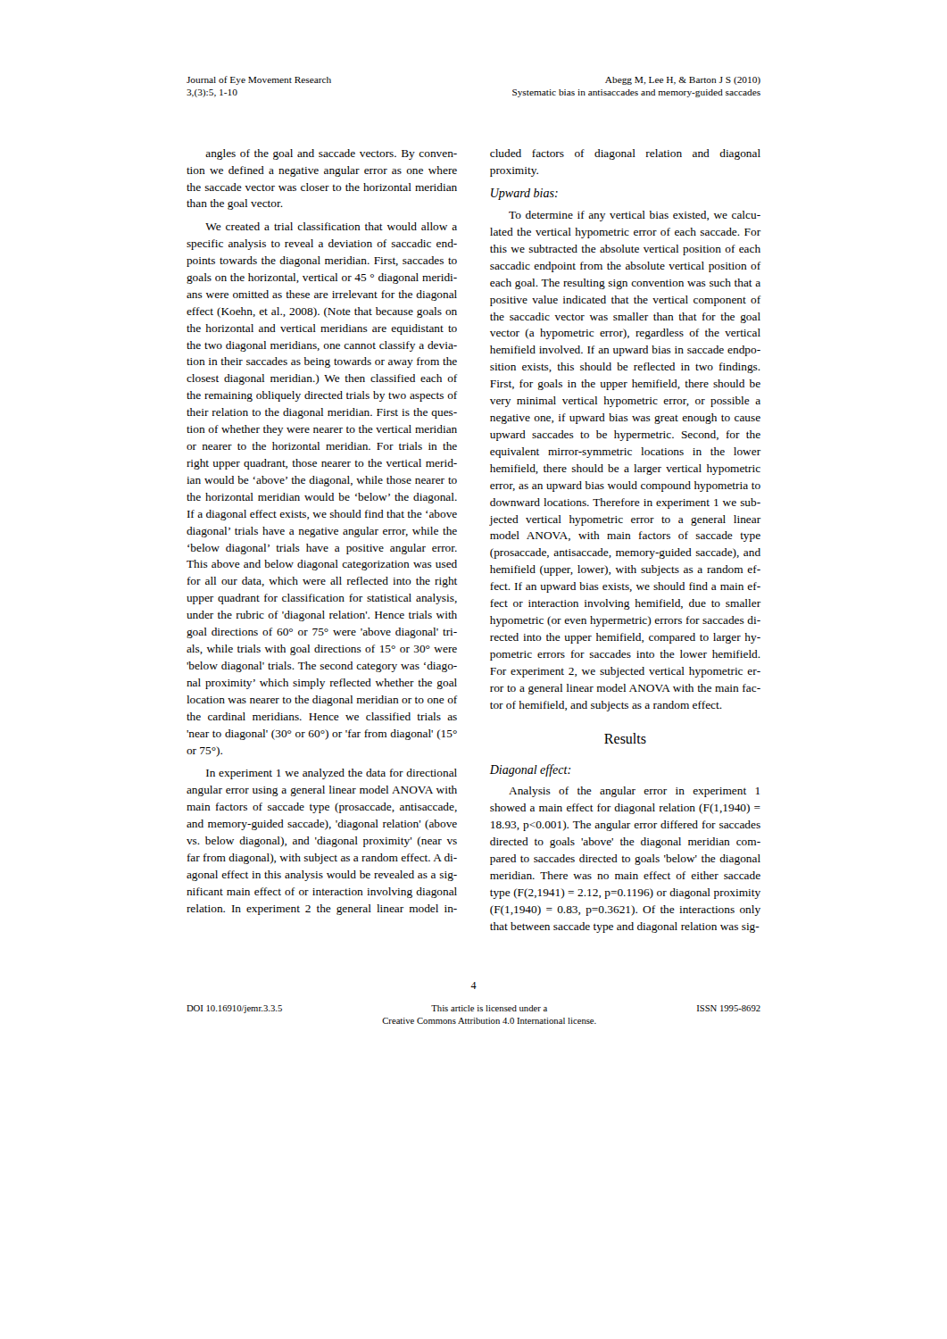Journal of Eye Movement Research 3,(3):5, 1-10
Abegg M, Lee H, & Barton J S (2010) Systematic bias in antisaccades and memory-guided saccades
angles of the goal and saccade vectors. By convention we defined a negative angular error as one where the saccade vector was closer to the horizontal meridian than the goal vector.
We created a trial classification that would allow a specific analysis to reveal a deviation of saccadic endpoints towards the diagonal meridian. First, saccades to goals on the horizontal, vertical or 45 ° diagonal meridians were omitted as these are irrelevant for the diagonal effect (Koehn, et al., 2008). (Note that because goals on the horizontal and vertical meridians are equidistant to the two diagonal meridians, one cannot classify a deviation in their saccades as being towards or away from the closest diagonal meridian.) We then classified each of the remaining obliquely directed trials by two aspects of their relation to the diagonal meridian. First is the question of whether they were nearer to the vertical meridian or nearer to the horizontal meridian. For trials in the right upper quadrant, those nearer to the vertical meridian would be ‘above’ the diagonal, while those nearer to the horizontal meridian would be ‘below’ the diagonal. If a diagonal effect exists, we should find that the ‘above diagonal’ trials have a negative angular error, while the ‘below diagonal’ trials have a positive angular error. This above and below diagonal categorization was used for all our data, which were all reflected into the right upper quadrant for classification for statistical analysis, under the rubric of 'diagonal relation'. Hence trials with goal directions of 60° or 75° were 'above diagonal' trials, while trials with goal directions of 15° or 30° were 'below diagonal' trials. The second category was ‘diagonal proximity’ which simply reflected whether the goal location was nearer to the diagonal meridian or to one of the cardinal meridians. Hence we classified trials as 'near to diagonal' (30° or 60°) or 'far from diagonal' (15° or 75°).
In experiment 1 we analyzed the data for directional angular error using a general linear model ANOVA with main factors of saccade type (prosaccade, antisaccade, and memory-guided saccade), 'diagonal relation' (above vs. below diagonal), and 'diagonal proximity' (near vs far from diagonal), with subject as a random effect. A diagonal effect in this analysis would be revealed as a significant main effect of or interaction involving diagonal relation. In experiment 2 the general linear model included factors of diagonal relation and diagonal proximity.
Upward bias:
To determine if any vertical bias existed, we calculated the vertical hypometric error of each saccade. For this we subtracted the absolute vertical position of each saccadic endpoint from the absolute vertical position of each goal. The resulting sign convention was such that a positive value indicated that the vertical component of the saccadic vector was smaller than that for the goal vector (a hypometric error), regardless of the vertical hemifield involved. If an upward bias in saccade endposition exists, this should be reflected in two findings. First, for goals in the upper hemifield, there should be very minimal vertical hypometric error, or possible a negative one, if upward bias was great enough to cause upward saccades to be hypermetric. Second, for the equivalent mirror-symmetric locations in the lower hemifield, there should be a larger vertical hypometric error, as an upward bias would compound hypometria to downward locations. Therefore in experiment 1 we subjected vertical hypometric error to a general linear model ANOVA, with main factors of saccade type (prosaccade, antisaccade, memory-guided saccade), and hemifield (upper, lower), with subjects as a random effect. If an upward bias exists, we should find a main effect or interaction involving hemifield, due to smaller hypometric (or even hypermetric) errors for saccades directed into the upper hemifield, compared to larger hypometric errors for saccades into the lower hemifield. For experiment 2, we subjected vertical hypometric error to a general linear model ANOVA with the main factor of hemifield, and subjects as a random effect.
Results
Diagonal effect:
Analysis of the angular error in experiment 1 showed a main effect for diagonal relation (F(1,1940) = 18.93, p<0.001). The angular error differed for saccades directed to goals 'above' the diagonal meridian compared to saccades directed to goals 'below' the diagonal meridian. There was no main effect of either saccade type (F(2,1941) = 2.12, p=0.1196) or diagonal proximity (F(1,1940) = 0.83, p=0.3621). Of the interactions only that between saccade type and diagonal relation was sig-
4
DOI 10.16910/jemr.3.3.5
This article is licensed under a
Creative Commons Attribution 4.0 International license.
ISSN 1995-8692